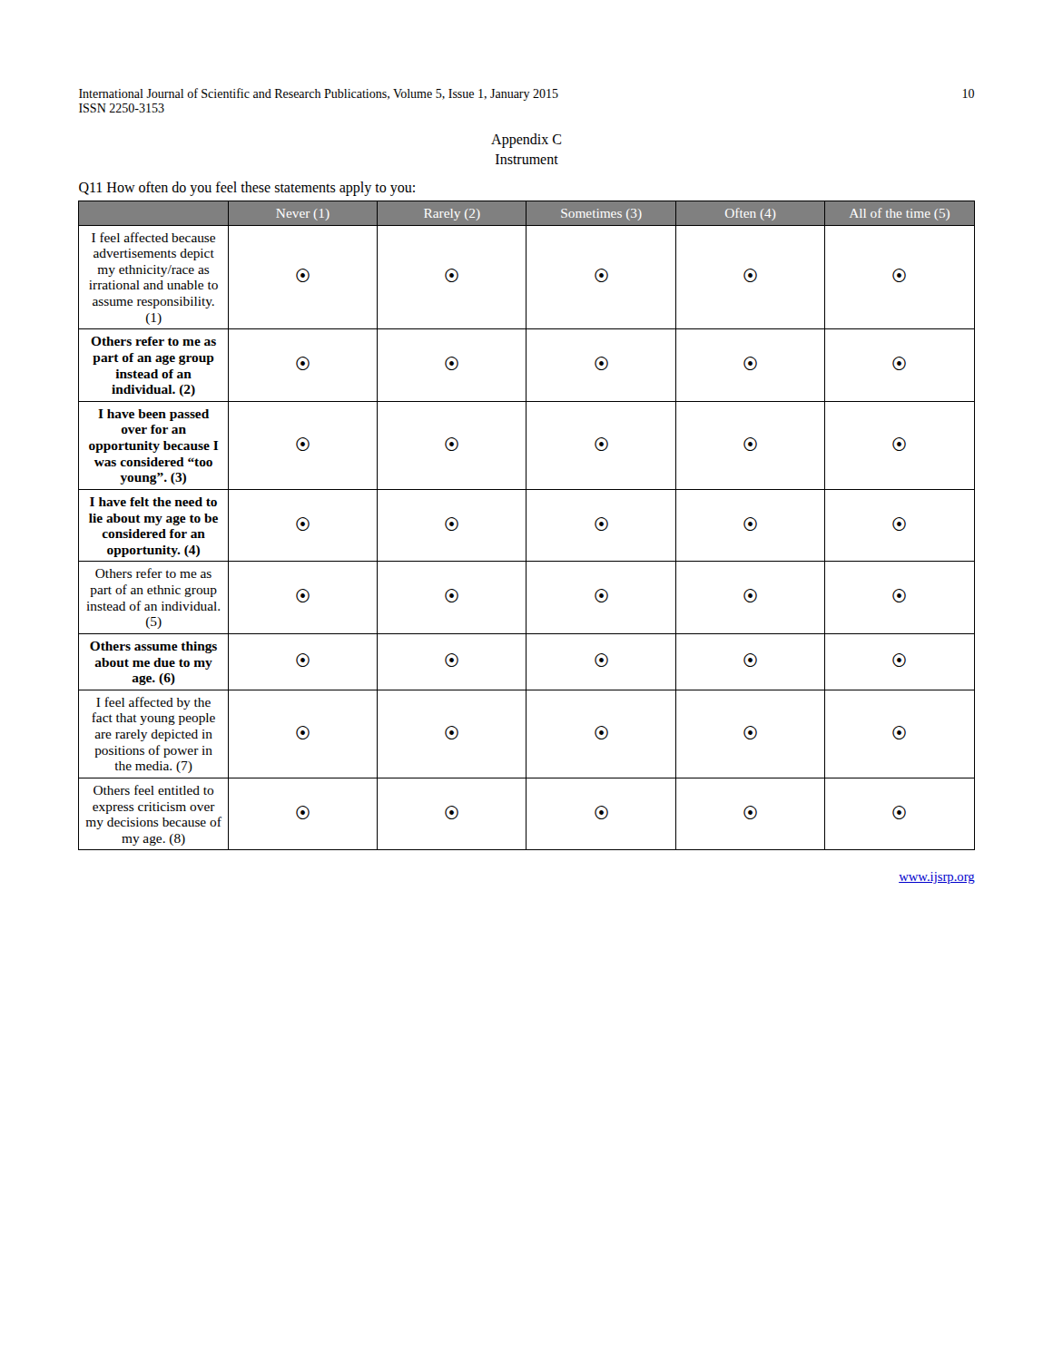International Journal of Scientific and Research Publications, Volume 5, Issue 1, January 2015
ISSN 2250-3153
10
Appendix C
Instrument
Q11 How often do you feel these statements apply to you:
| | Never (1) | Rarely (2) | Sometimes (3) | Often (4) | All of the time (5) |
| --- | --- | --- | --- | --- | --- |
| I feel affected because advertisements depict my ethnicity/race as irrational and unable to assume responsibility. (1) | ⦿ | ⦿ | ⦿ | ⦿ | ⦿ |
| Others refer to me as part of an age group instead of an individual. (2) | ⦿ | ⦿ | ⦿ | ⦿ | ⦿ |
| I have been passed over for an opportunity because I was considered “too young”. (3) | ⦿ | ⦿ | ⦿ | ⦿ | ⦿ |
| I have felt the need to lie about my age to be considered for an opportunity. (4) | ⦿ | ⦿ | ⦿ | ⦿ | ⦿ |
| Others refer to me as part of an ethnic group instead of an individual. (5) | ⦿ | ⦿ | ⦿ | ⦿ | ⦿ |
| Others assume things about me due to my age. (6) | ⦿ | ⦿ | ⦿ | ⦿ | ⦿ |
| I feel affected by the fact that young people are rarely depicted in positions of power in the media. (7) | ⦿ | ⦿ | ⦿ | ⦿ | ⦿ |
| Others feel entitled to express criticism over my decisions because of my age. (8) | ⦿ | ⦿ | ⦿ | ⦿ | ⦿ |
www.ijsrp.org